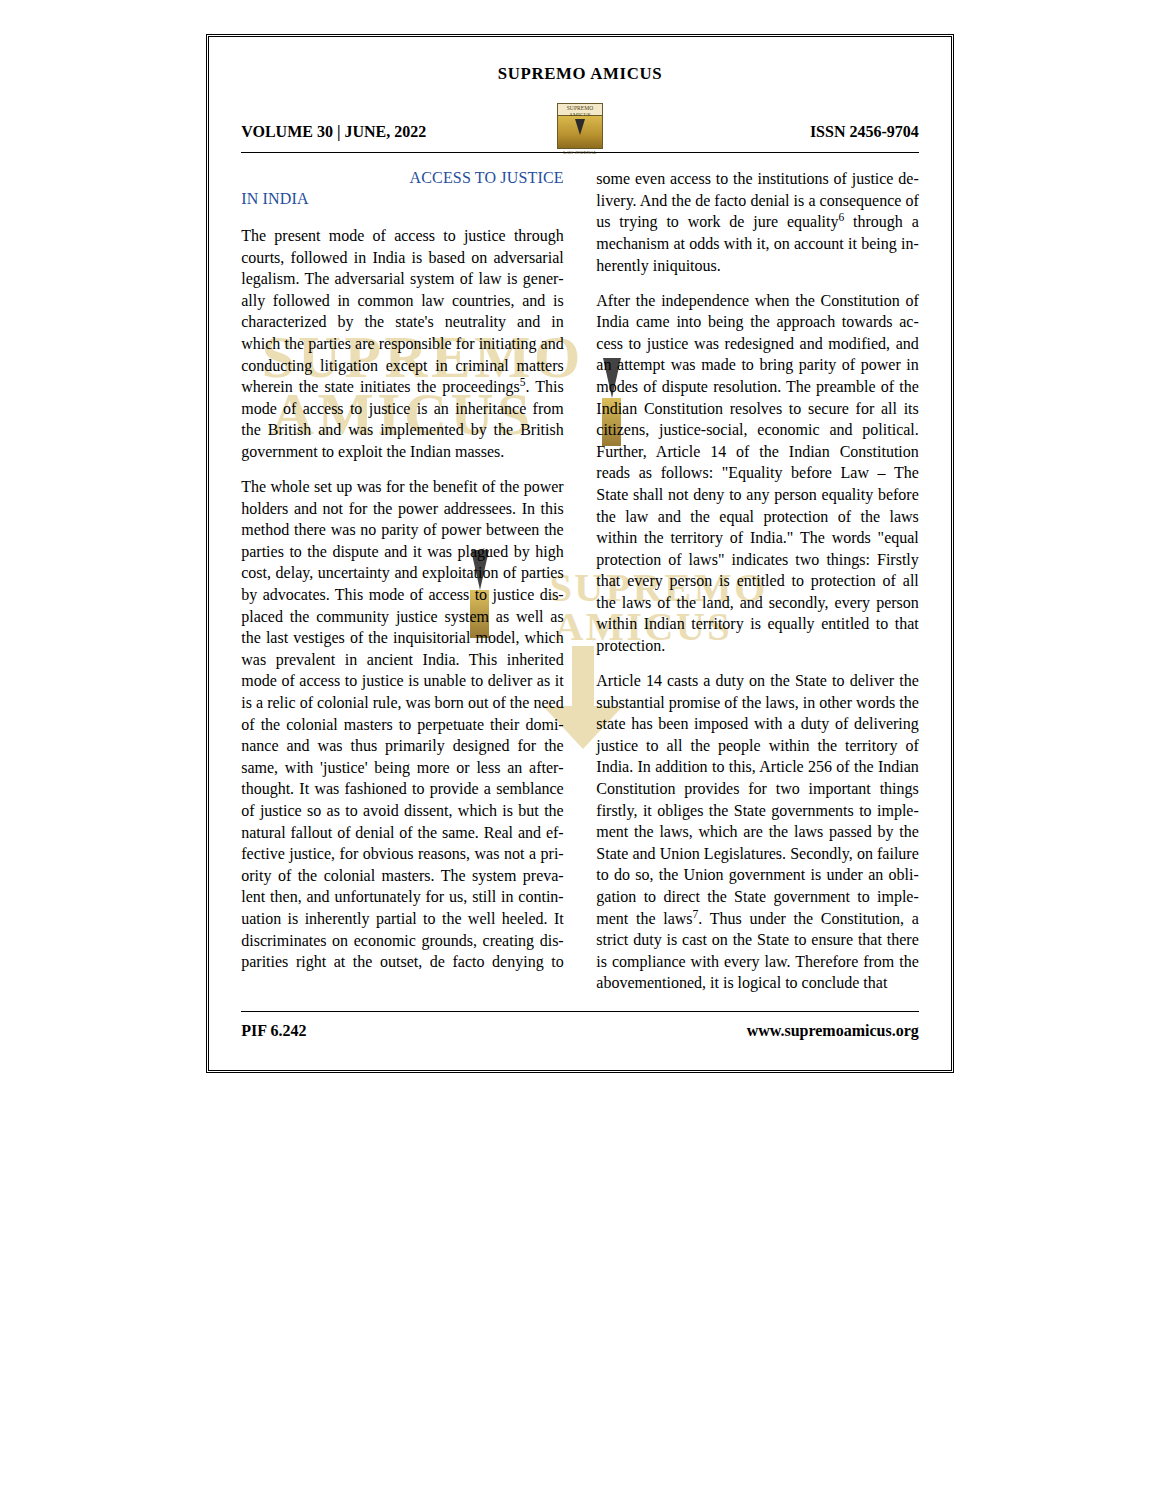SUPREMO AMICUS
SUPREMO
AMICUS
LAW JOURNAL
VOLUME 30 | JUNE, 2022 ISSN 2456-9704
SUPREMOAMICUS
SUPREMOAMICUS
ACCESS TO JUSTICEIN INDIA
The present mode of access to justice through courts, followed in India is based on adversarial legalism. The adversarial system of law is generally followed in common law countries, and is characterized by the state's neutrality and in which the parties are responsible for initiating and conducting litigation except in criminal matters wherein the state initiates the proceedings5. This mode of access to justice is an inheritance from the British and was implemented by the British government to exploit the Indian masses.
The whole set up was for the benefit of the power holders and not for the power addressees. In this method there was no parity of power between the parties to the dispute and it was plagued by high cost, delay, uncertainty and exploitation of parties by advocates. This mode of access to justice displaced the community justice system as well as the last vestiges of the inquisitorial model, which was prevalent in ancient India. This inherited mode of access to justice is unable to deliver as it is a relic of colonial rule, was born out of the need of the colonial masters to perpetuate their dominance and was thus primarily designed for the same, with 'justice' being more or less an afterthought. It was fashioned to provide a semblance of justice so as to avoid dissent, which is but the natural fallout of denial of the same. Real and effective justice, for obvious reasons, was not a priority of the colonial masters. The system prevalent then, and unfortunately for us, still in continuation is inherently partial to the well heeled. It discriminates on economic grounds, creating disparities right at the outset, de facto denying to some even access to the institutions of justice delivery. And the de facto denial is a consequence of us trying to work de jure equality6 through a mechanism at odds with it, on account it being inherently iniquitous.
After the independence when the Constitution of India came into being the approach towards access to justice was redesigned and modified, and an attempt was made to bring parity of power in modes of dispute resolution. The preamble of the Indian Constitution resolves to secure for all its citizens, justice-social, economic and political. Further, Article 14 of the Indian Constitution reads as follows: "Equality before Law – The State shall not deny to any person equality before the law and the equal protection of the laws within the territory of India." The words "equal protection of laws" indicates two things: Firstly that every person is entitled to protection of all the laws of the land, and secondly, every person within Indian territory is equally entitled to that protection.
Article 14 casts a duty on the State to deliver the substantial promise of the laws, in other words the state has been imposed with a duty of delivering justice to all the people within the territory of India. In addition to this, Article 256 of the Indian Constitution provides for two important things firstly, it obliges the State governments to implement the laws, which are the laws passed by the State and Union Legislatures. Secondly, on failure to do so, the Union government is under an obligation to direct the State government to implement the laws7. Thus under the Constitution, a strict duty is cast on the State to ensure that there is compliance with every law. Therefore from the abovementioned, it is logical to conclude that
PIF 6.242 www.supremoamicus.org